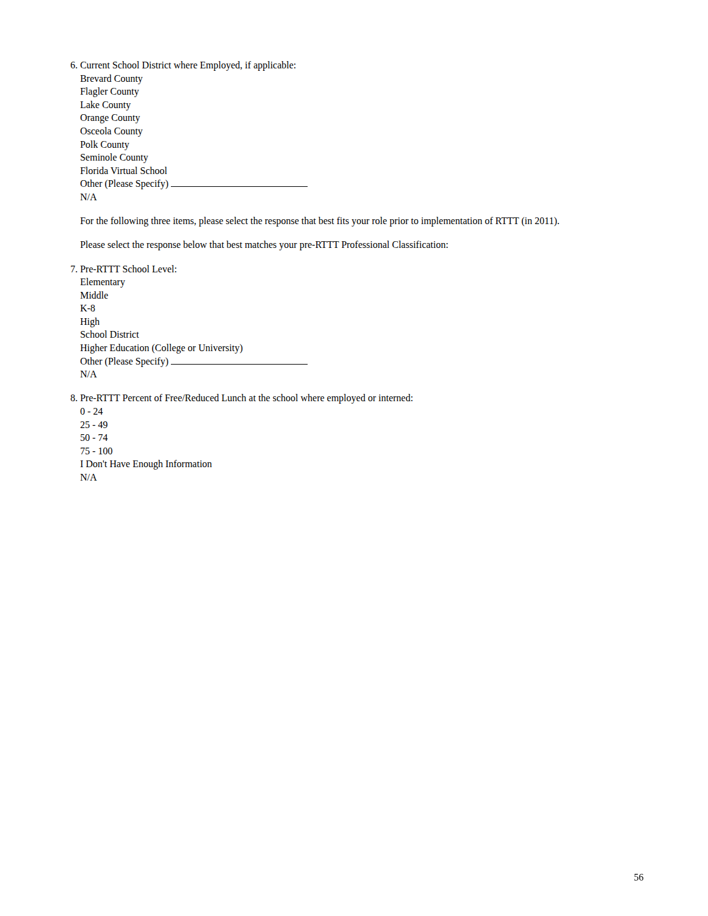Current School District where Employed, if applicable:
Brevard County
Flagler County
Lake County
Orange County
Osceola County
Polk County
Seminole County
Florida Virtual School
Other (Please Specify)
N/A
For the following three items, please select the response that best fits your role prior to implementation of RTTT (in 2011).
Please select the response below that best matches your pre-RTTT Professional Classification:
Pre-RTTT School Level:
Elementary
Middle
K-8
High
School District
Higher Education (College or University)
Other (Please Specify)
N/A
Pre-RTTT Percent of Free/Reduced Lunch at the school where employed or interned:
0 - 24
25 - 49
50 - 74
75 - 100
I Don't Have Enough Information
N/A
56